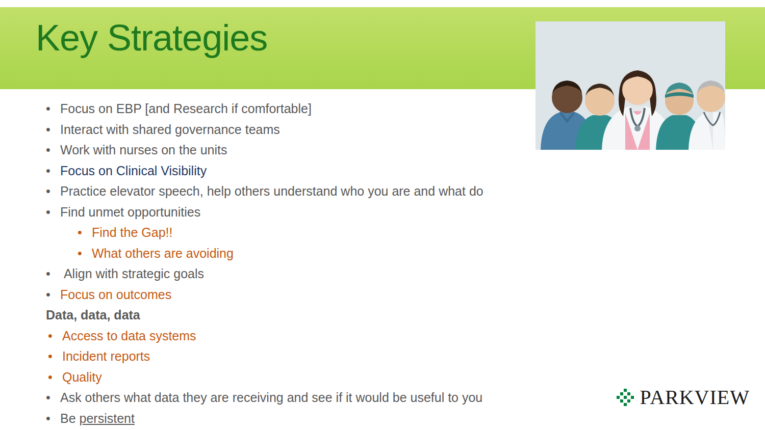Key Strategies
Focus on EBP [and Research if comfortable]
Interact with shared governance teams
Work with nurses on the units
Focus on Clinical Visibility
Practice elevator speech, help others understand who you are and what do
Find unmet opportunities
Find the Gap!!
What others are avoiding
Align with strategic goals
Focus on outcomes
Data, data, data
Access to data systems
Incident reports
Quality
Ask others what data they are receiving and see if it would be useful to you
Be persistent
PARKVIEW